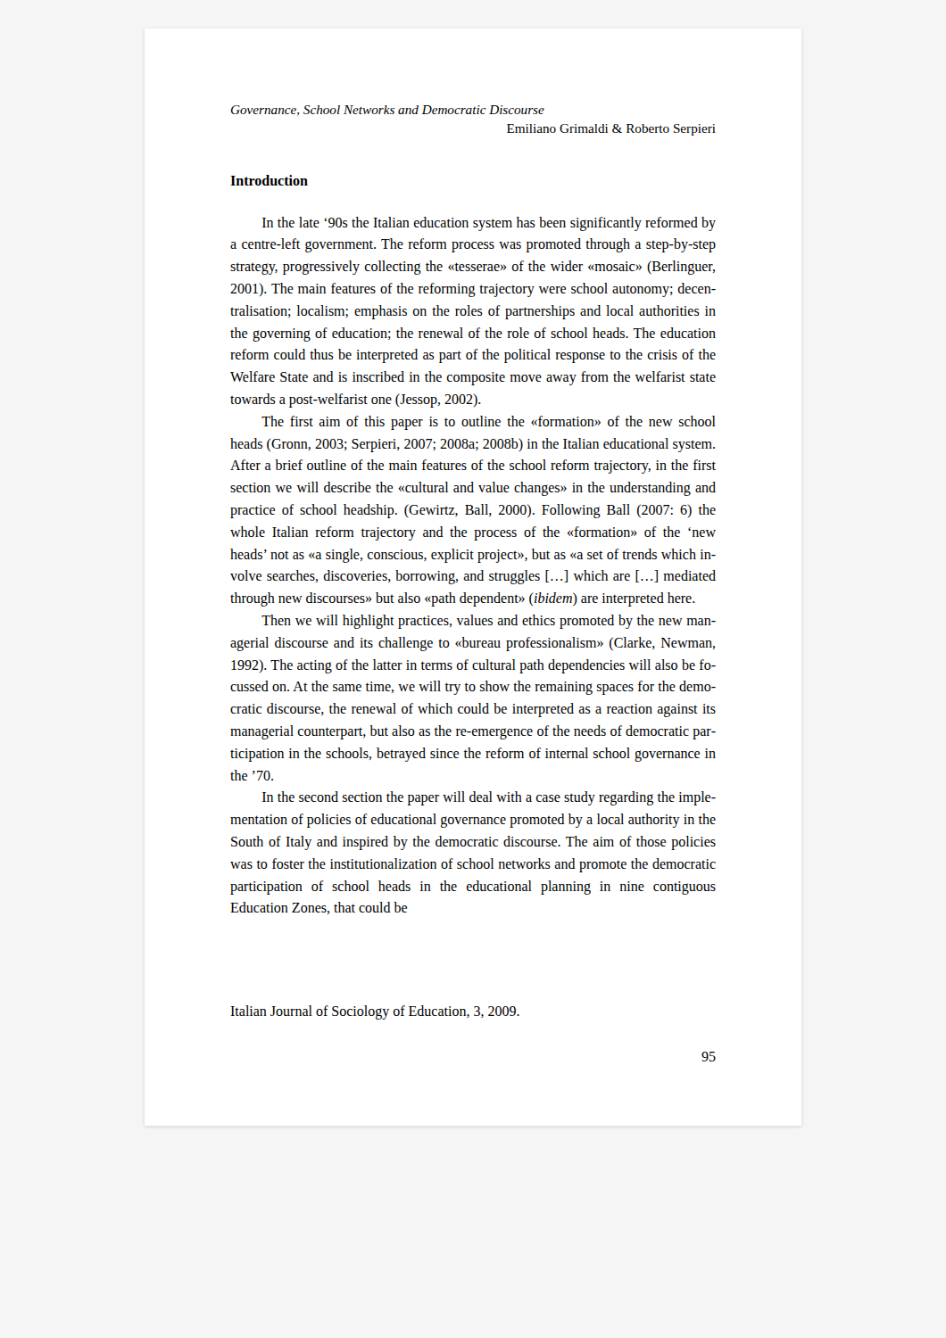Governance, School Networks and Democratic Discourse Emiliano Grimaldi & Roberto Serpieri
Introduction
In the late ‘90s the Italian education system has been significantly reformed by a centre-left government. The reform process was promoted through a step-by-step strategy, progressively collecting the «tesserae» of the wider «mosaic» (Berlinguer, 2001). The main features of the reforming trajectory were school autonomy; decentralisation; localism; emphasis on the roles of partnerships and local authorities in the governing of education; the renewal of the role of school heads. The education reform could thus be interpreted as part of the political response to the crisis of the Welfare State and is inscribed in the composite move away from the welfarist state towards a post-welfarist one (Jessop, 2002).
The first aim of this paper is to outline the «formation» of the new school heads (Gronn, 2003; Serpieri, 2007; 2008a; 2008b) in the Italian educational system. After a brief outline of the main features of the school reform trajectory, in the first section we will describe the «cultural and value changes» in the understanding and practice of school headship. (Gewirtz, Ball, 2000). Following Ball (2007: 6) the whole Italian reform trajectory and the process of the «formation» of the ‘new heads’ not as «a single, conscious, explicit project», but as «a set of trends which involve searches, discoveries, borrowing, and struggles […] which are […] mediated through new discourses» but also «path dependent» (ibidem) are interpreted here.
Then we will highlight practices, values and ethics promoted by the new managerial discourse and its challenge to «bureau professionalism» (Clarke, Newman, 1992). The acting of the latter in terms of cultural path dependencies will also be focussed on. At the same time, we will try to show the remaining spaces for the democratic discourse, the renewal of which could be interpreted as a reaction against its managerial counterpart, but also as the re-emergence of the needs of democratic participation in the schools, betrayed since the reform of internal school governance in the ’70.
In the second section the paper will deal with a case study regarding the implementation of policies of educational governance promoted by a local authority in the South of Italy and inspired by the democratic discourse. The aim of those policies was to foster the institutionalization of school networks and promote the democratic participation of school heads in the educational planning in nine contiguous Education Zones, that could be
Italian Journal of Sociology of Education, 3, 2009.
95